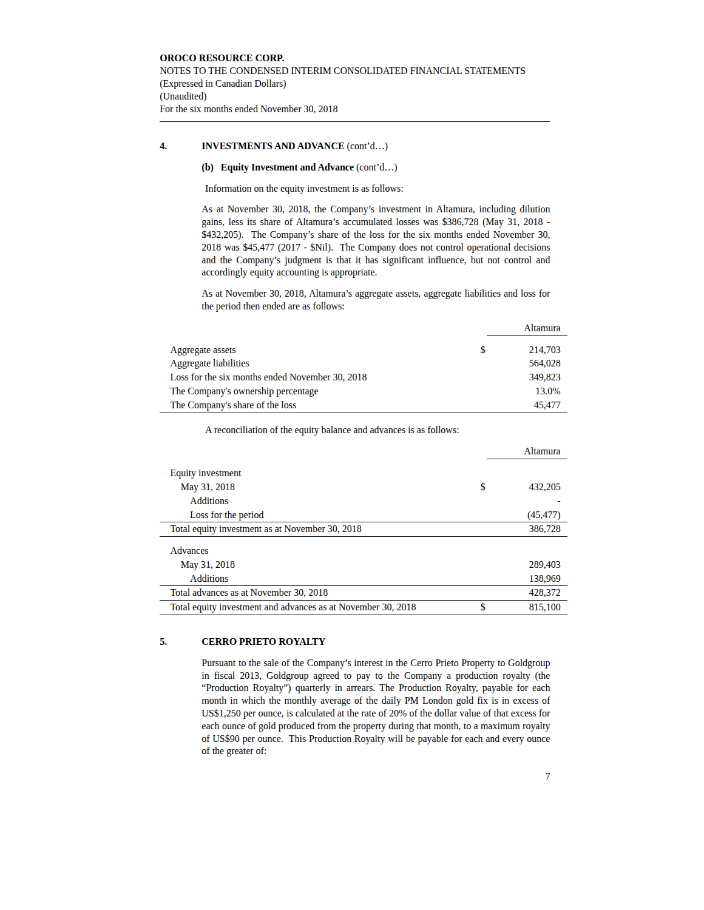OROCO RESOURCE CORP.
NOTES TO THE CONDENSED INTERIM CONSOLIDATED FINANCIAL STATEMENTS
(Expressed in Canadian Dollars)
(Unaudited)
For the six months ended November 30, 2018
4.
INVESTMENTS AND ADVANCE (cont’d…)
(b) Equity Investment and Advance (cont’d…)
Information on the equity investment is as follows:
As at November 30, 2018, the Company’s investment in Altamura, including dilution gains, less its share of Altamura’s accumulated losses was $386,728 (May 31, 2018 - $432,205). The Company’s share of the loss for the six months ended November 30, 2018 was $45,477 (2017 - $Nil). The Company does not control operational decisions and the Company’s judgment is that it has significant influence, but not control and accordingly equity accounting is appropriate.
As at November 30, 2018, Altamura’s aggregate assets, aggregate liabilities and loss for the period then ended are as follows:
| | | Altamura |
| Aggregate assets | $ | 214,703 |
| Aggregate liabilities | | 564,028 |
| Loss for the six months ended November 30, 2018 | | 349,823 |
| The Company's ownership percentage | | 13.0% |
| The Company's share of the loss | | 45,477 |
A reconciliation of the equity balance and advances is as follows:
| | | Altamura |
| Equity investment | | |
| May 31, 2018 | $ | 432,205 |
| Additions | | - |
| Loss for the period | | (45,477) |
| Total equity investment as at November 30, 2018 | | 386,728 |
| Advances | | |
| May 31, 2018 | | 289,403 |
| Additions | | 138,969 |
| Total advances as at November 30, 2018 | | 428,372 |
| Total equity investment and advances as at November 30, 2018 | $ | 815,100 |
5.
CERRO PRIETO ROYALTY
Pursuant to the sale of the Company’s interest in the Cerro Prieto Property to Goldgroup in fiscal 2013, Goldgroup agreed to pay to the Company a production royalty (the “Production Royalty”) quarterly in arrears. The Production Royalty, payable for each month in which the monthly average of the daily PM London gold fix is in excess of US$1,250 per ounce, is calculated at the rate of 20% of the dollar value of that excess for each ounce of gold produced from the property during that month, to a maximum royalty of US$90 per ounce. This Production Royalty will be payable for each and every ounce of the greater of:
7